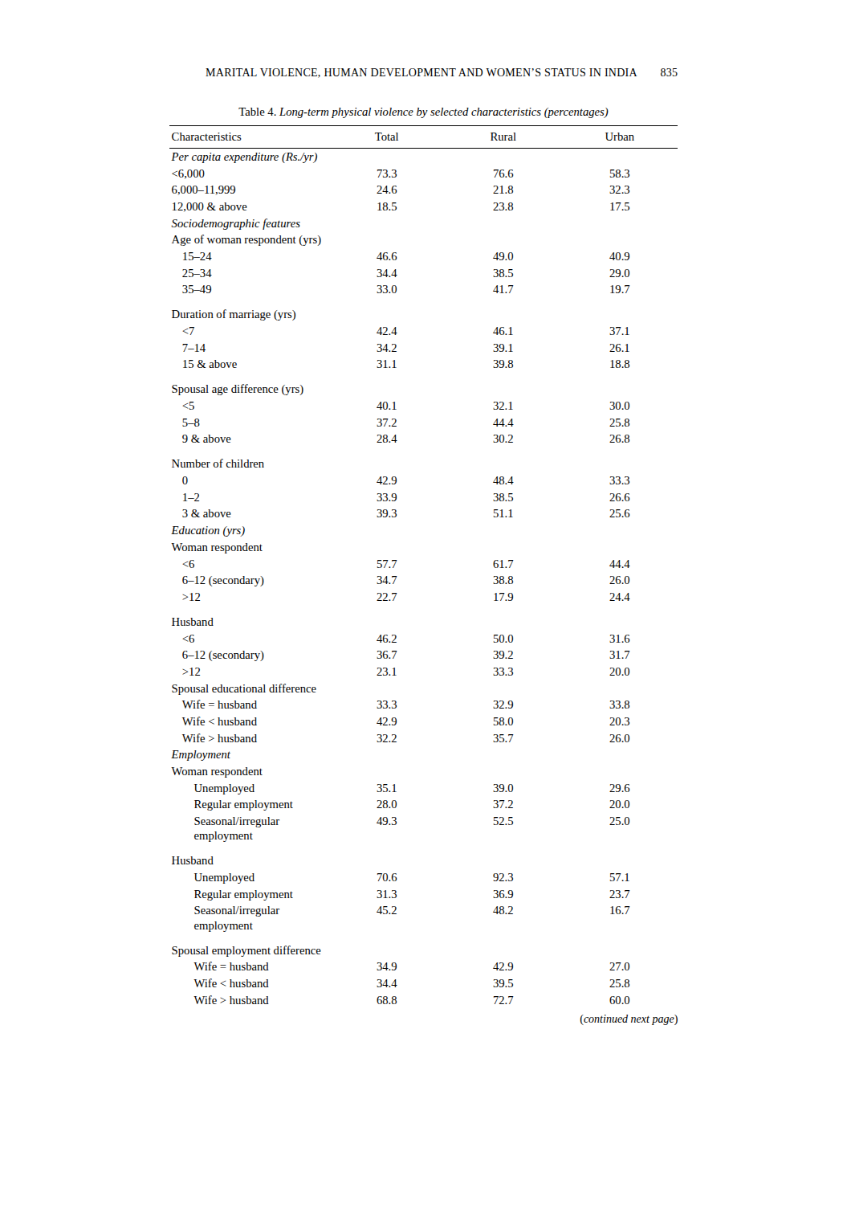Marital Violence, Human Development and Women’s Status in India
835
Table 4. Long-term physical violence by selected characteristics (percentages)
| Characteristics | Total | Rural | Urban |
| --- | --- | --- | --- |
| Per capita expenditure (Rs./yr) |
| <6,000 | 73.3 | 76.6 | 58.3 |
| 6,000–11,999 | 24.6 | 21.8 | 32.3 |
| 12,000 & above | 18.5 | 23.8 | 17.5 |
| Sociodemographic features |
| Age of woman respondent (yrs) | | | |
| 15–24 | 46.6 | 49.0 | 40.9 |
| 25–34 | 34.4 | 38.5 | 29.0 |
| 35–49 | 33.0 | 41.7 | 19.7 |
| Duration of marriage (yrs) | | | |
| <7 | 42.4 | 46.1 | 37.1 |
| 7–14 | 34.2 | 39.1 | 26.1 |
| 15 & above | 31.1 | 39.8 | 18.8 |
| Spousal age difference (yrs) | | | |
| <5 | 40.1 | 32.1 | 30.0 |
| 5–8 | 37.2 | 44.4 | 25.8 |
| 9 & above | 28.4 | 30.2 | 26.8 |
| Number of children | | | |
| 0 | 42.9 | 48.4 | 33.3 |
| 1–2 | 33.9 | 38.5 | 26.6 |
| 3 & above | 39.3 | 51.1 | 25.6 |
| Education (yrs) |
| Woman respondent | | | |
| <6 | 57.7 | 61.7 | 44.4 |
| 6–12 (secondary) | 34.7 | 38.8 | 26.0 |
| >12 | 22.7 | 17.9 | 24.4 |
| Husband | | | |
| <6 | 46.2 | 50.0 | 31.6 |
| 6–12 (secondary) | 36.7 | 39.2 | 31.7 |
| >12 | 23.1 | 33.3 | 20.0 |
| Spousal educational difference | | | |
| Wife = husband | 33.3 | 32.9 | 33.8 |
| Wife < husband | 42.9 | 58.0 | 20.3 |
| Wife > husband | 32.2 | 35.7 | 26.0 |
| Employment |
| Woman respondent | | | |
| Unemployed | 35.1 | 39.0 | 29.6 |
| Regular employment | 28.0 | 37.2 | 20.0 |
| Seasonal/irregular employment | 49.3 | 52.5 | 25.0 |
| Husband | | | |
| Unemployed | 70.6 | 92.3 | 57.1 |
| Regular employment | 31.3 | 36.9 | 23.7 |
| Seasonal/irregular employment | 45.2 | 48.2 | 16.7 |
| Spousal employment difference | | | |
| Wife = husband | 34.9 | 42.9 | 27.0 |
| Wife < husband | 34.4 | 39.5 | 25.8 |
| Wife > husband | 68.8 | 72.7 | 60.0 |
(continued next page)